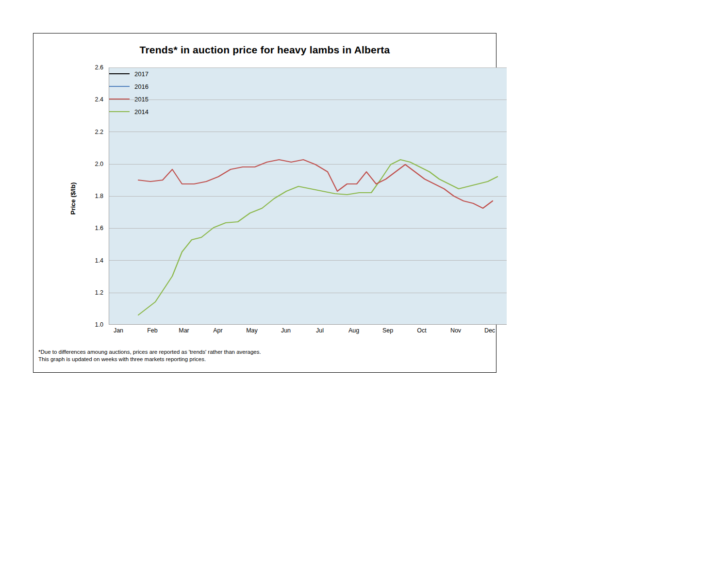Trends* in auction price for heavy lambs in Alberta
Price ($/lb)
2.6
2.4
2.2
2.0
1.8
1.6
1.4
1.2
1.0
2017
2016
2015
2014
Jan
Feb
Mar
Apr
May
Jun
Jul
Aug
Sep
Oct
Nov
Dec
*Due to differences amoung auctions, prices are reported as 'trends' rather than averages.
This graph is updated on weeks with three markets reporting prices.